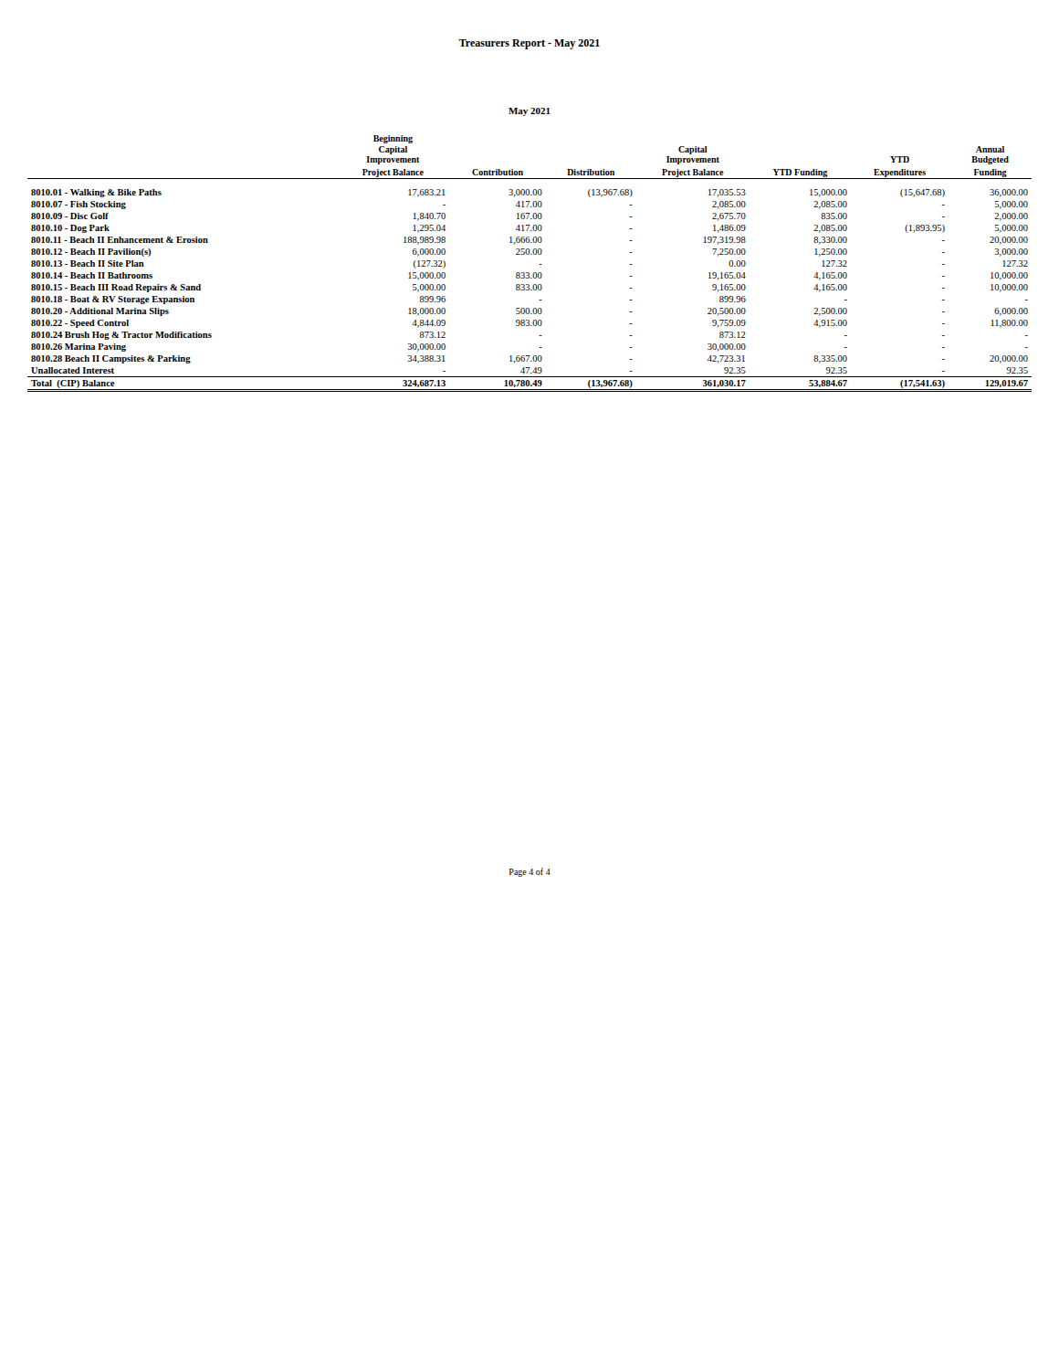Treasurers Report - May 2021
May 2021
| | Beginning Capital Improvement | | | Capital Improvement | | YTD | Annual Budgeted |
| --- | --- | --- | --- | --- | --- | --- | --- |
| | Project Balance | Contribution | Distribution | Project Balance | YTD Funding | Expenditures | Funding |
| 8010.01 - Walking & Bike Paths | 17,683.21 | 3,000.00 | (13,967.68) | 17,035.53 | 15,000.00 | (15,647.68) | 36,000.00 |
| 8010.07 - Fish Stocking | - | 417.00 | - | 2,085.00 | 2,085.00 | - | 5,000.00 |
| 8010.09 - Disc Golf | 1,840.70 | 167.00 | - | 2,675.70 | 835.00 | - | 2,000.00 |
| 8010.10 - Dog Park | 1,295.04 | 417.00 | - | 1,486.09 | 2,085.00 | (1,893.95) | 5,000.00 |
| 8010.11 - Beach II Enhancement & Erosion | 188,989.98 | 1,666.00 | - | 197,319.98 | 8,330.00 | - | 20,000.00 |
| 8010.12 - Beach II Pavilion(s) | 6,000.00 | 250.00 | - | 7,250.00 | 1,250.00 | - | 3,000.00 |
| 8010.13 - Beach II Site Plan | (127.32) | - | - | 0.00 | 127.32 | - | 127.32 |
| 8010.14 - Beach II Bathrooms | 15,000.00 | 833.00 | - | 19,165.04 | 4,165.00 | - | 10,000.00 |
| 8010.15 - Beach III Road Repairs & Sand | 5,000.00 | 833.00 | - | 9,165.00 | 4,165.00 | - | 10,000.00 |
| 8010.18 - Boat & RV Storage Expansion | 899.96 | - | - | 899.96 | - | - | - |
| 8010.20 - Additional Marina Slips | 18,000.00 | 500.00 | - | 20,500.00 | 2,500.00 | - | 6,000.00 |
| 8010.22 - Speed Control | 4,844.09 | 983.00 | - | 9,759.09 | 4,915.00 | - | 11,800.00 |
| 8010.24 Brush Hog & Tractor Modifications | 873.12 | - | - | 873.12 | - | - | - |
| 8010.26 Marina Paving | 30,000.00 | - | - | 30,000.00 | - | - | - |
| 8010.28 Beach II Campsites & Parking | 34,388.31 | 1,667.00 | - | 42,723.31 | 8,335.00 | - | 20,000.00 |
| Unallocated Interest | - | 47.49 | - | 92.35 | 92.35 | - | 92.35 |
| Total (CIP) Balance | 324,687.13 | 10,780.49 | (13,967.68) | 361,030.17 | 53,884.67 | (17,541.63) | 129,019.67 |
Page 4 of 4